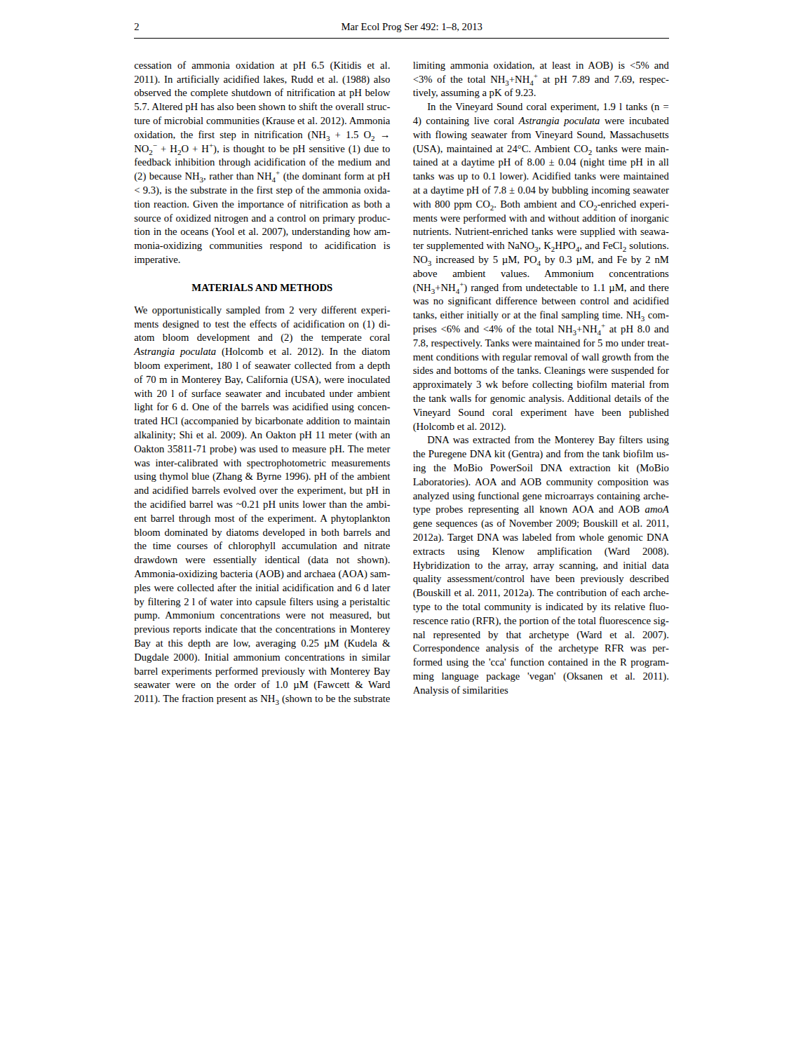2 Mar Ecol Prog Ser 492: 1–8, 2013
cessation of ammonia oxidation at pH 6.5 (Kitidis et al. 2011). In artificially acidified lakes, Rudd et al. (1988) also observed the complete shutdown of nitrification at pH below 5.7. Altered pH has also been shown to shift the overall structure of microbial communities (Krause et al. 2012). Ammonia oxidation, the first step in nitrification (NH3 + 1.5 O2 → NO2− + H2O + H+), is thought to be pH sensitive (1) due to feedback inhibition through acidification of the medium and (2) because NH3, rather than NH4+ (the dominant form at pH < 9.3), is the substrate in the first step of the ammonia oxidation reaction. Given the importance of nitrification as both a source of oxidized nitrogen and a control on primary production in the oceans (Yool et al. 2007), understanding how ammonia-oxidizing communities respond to acidification is imperative.
Materials and Methods
We opportunistically sampled from 2 very different experiments designed to test the effects of acidification on (1) diatom bloom development and (2) the temperate coral Astrangia poculata (Holcomb et al. 2012). In the diatom bloom experiment, 180 l of seawater collected from a depth of 70 m in Monterey Bay, California (USA), were inoculated with 20 l of surface seawater and incubated under ambient light for 6 d. One of the barrels was acidified using concentrated HCl (accompanied by bicarbonate addition to maintain alkalinity; Shi et al. 2009). An Oakton pH 11 meter (with an Oakton 35811-71 probe) was used to measure pH. The meter was inter-calibrated with spectrophotometric measurements using thymol blue (Zhang & Byrne 1996). pH of the ambient and acidified barrels evolved over the experiment, but pH in the acidified barrel was ~0.21 pH units lower than the ambient barrel through most of the experiment. A phytoplankton bloom dominated by diatoms developed in both barrels and the time courses of chlorophyll accumulation and nitrate drawdown were essentially identical (data not shown). Ammonia-oxidizing bacteria (AOB) and archaea (AOA) samples were collected after the initial acidification and 6 d later by filtering 2 l of water into capsule filters using a peristaltic pump. Ammonium concentrations were not measured, but previous reports indicate that the concentrations in Monterey Bay at this depth are low, averaging 0.25 µM (Kudela & Dugdale 2000). Initial ammonium concentrations in similar barrel experiments performed previously with Monterey Bay seawater were on the order of 1.0 µM (Fawcett & Ward 2011). The fraction present as NH3 (shown to be the substrate limiting ammonia oxidation, at least in AOB) is <5% and <3% of the total NH3+NH4+ at pH 7.89 and 7.69, respectively, assuming a pK of 9.23.
In the Vineyard Sound coral experiment, 1.9 l tanks (n = 4) containing live coral Astrangia poculata were incubated with flowing seawater from Vineyard Sound, Massachusetts (USA), maintained at 24°C. Ambient CO2 tanks were maintained at a daytime pH of 8.00 ± 0.04 (night time pH in all tanks was up to 0.1 lower). Acidified tanks were maintained at a daytime pH of 7.8 ± 0.04 by bubbling incoming seawater with 800 ppm CO2. Both ambient and CO2-enriched experiments were performed with and without addition of inorganic nutrients. Nutrient-enriched tanks were supplied with seawater supplemented with NaNO3, K2HPO4, and FeCl2 solutions. NO3 increased by 5 µM, PO4 by 0.3 µM, and Fe by 2 nM above ambient values. Ammonium concentrations (NH3+NH4+) ranged from undetectable to 1.1 µM, and there was no significant difference between control and acidified tanks, either initially or at the final sampling time. NH3 comprises <6% and <4% of the total NH3+NH4+ at pH 8.0 and 7.8, respectively. Tanks were maintained for 5 mo under treatment conditions with regular removal of wall growth from the sides and bottoms of the tanks. Cleanings were suspended for approximately 3 wk before collecting biofilm material from the tank walls for genomic analysis. Additional details of the Vineyard Sound coral experiment have been published (Holcomb et al. 2012).
DNA was extracted from the Monterey Bay filters using the Puregene DNA kit (Gentra) and from the tank biofilm using the MoBio PowerSoil DNA extraction kit (MoBio Laboratories). AOA and AOB community composition was analyzed using functional gene microarrays containing archetype probes representing all known AOA and AOB amoA gene sequences (as of November 2009; Bouskill et al. 2011, 2012a). Target DNA was labeled from whole genomic DNA extracts using Klenow amplification (Ward 2008). Hybridization to the array, array scanning, and initial data quality assessment/control have been previously described (Bouskill et al. 2011, 2012a). The contribution of each archetype to the total community is indicated by its relative fluorescence ratio (RFR), the portion of the total fluorescence signal represented by that archetype (Ward et al. 2007). Correspondence analysis of the archetype RFR was performed using the 'cca' function contained in the R programming language package 'vegan' (Oksanen et al. 2011). Analysis of similarities